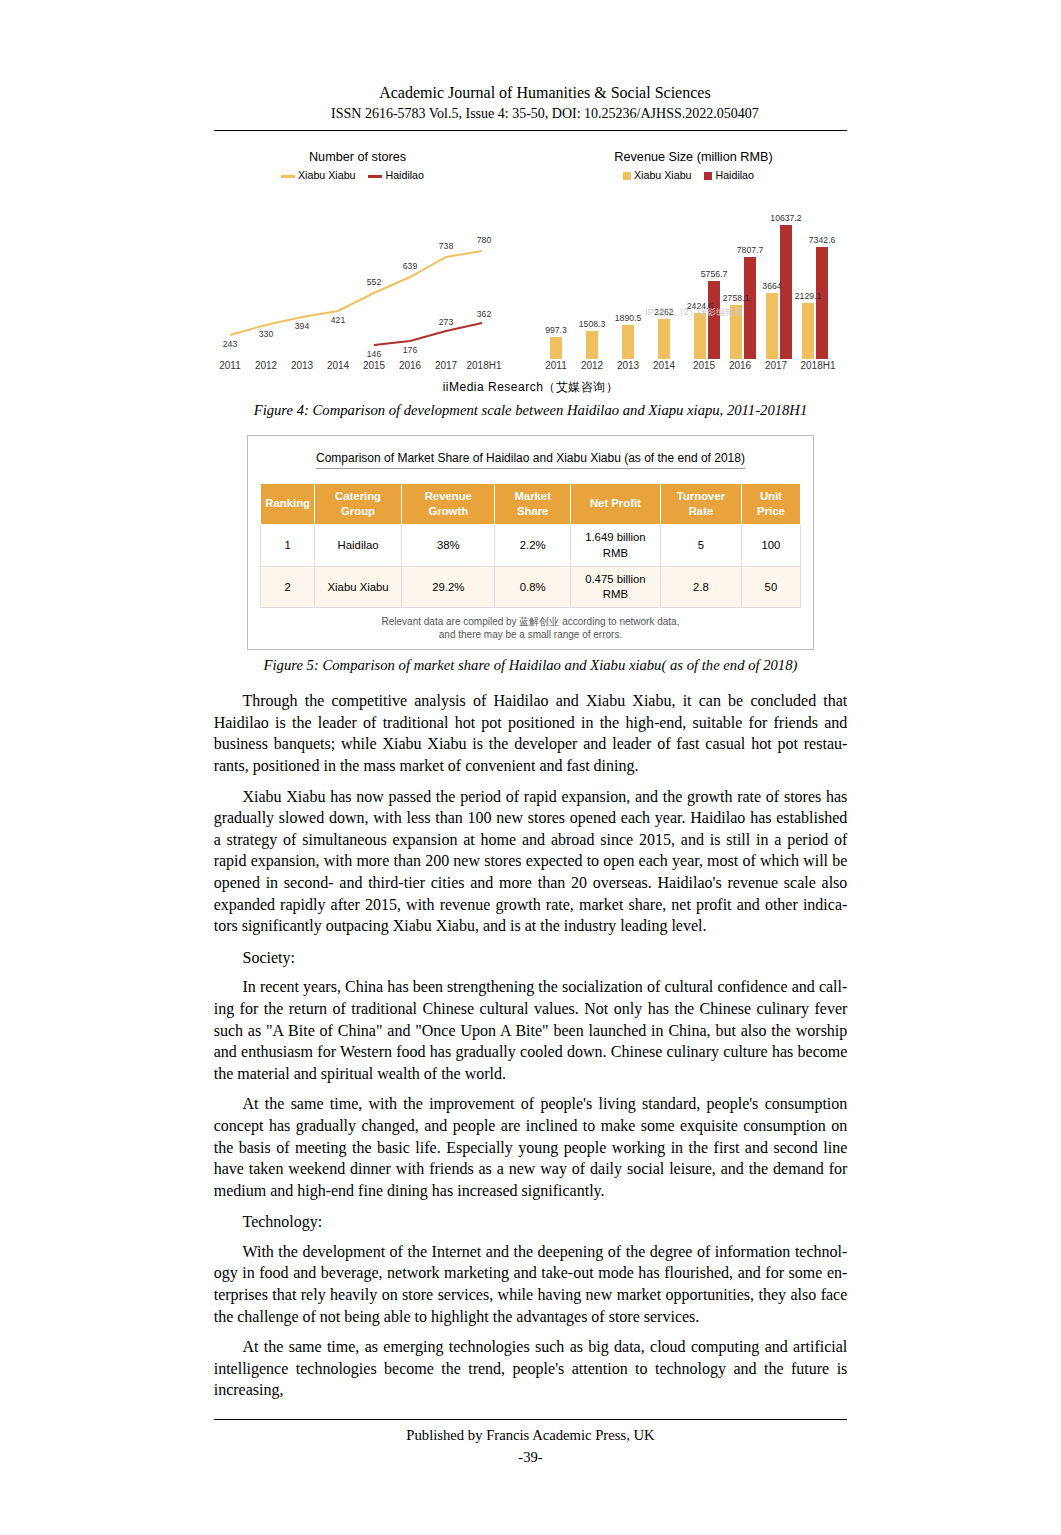Academic Journal of Humanities & Social Sciences
ISSN 2616-5783 Vol.5, Issue 4: 35-50, DOI: 10.25236/AJHSS.2022.050407
Number of stores
Xiabu Xiabu Haidilao
243 330 394 421 552 639 738 780 146 176 273 362 2011 2012 2013 2014 2015 2016 2017 2018H1
Revenue Size (million RMB)
Xiabu Xiabu Haidilao
997.3 1508.3 1890.5 2262 2424.6 2758.1 3664 2129.1 5756.7 7807.7 10637.2 7342.6 IP 西区（2）张影编辑部 2011 2012 2013 2014 2015 2016 2017 2018H1
iiMedia Research（艾媒咨询）
Figure 4: Comparison of development scale between Haidilao and Xiapu xiapu, 2011-2018H1
Comparison of Market Share of Haidilao and Xiabu Xiabu (as of the end of 2018)
| Ranking | Catering Group | Revenue Growth | Market Share | Net Profit | Turnover Rate | Unit Price |
| --- | --- | --- | --- | --- | --- | --- |
| 1 | Haidilao | 38% | 2.2% | 1.649 billion RMB | 5 | 100 |
| 2 | Xiabu Xiabu | 29.2% | 0.8% | 0.475 billion RMB | 2.8 | 50 |
Relevant data are compiled by 蓝解创业 according to network data,
and there may be a small range of errors.
Figure 5: Comparison of market share of Haidilao and Xiabu xiabu( as of the end of 2018)
Through the competitive analysis of Haidilao and Xiabu Xiabu, it can be concluded that Haidilao is the leader of traditional hot pot positioned in the high-end, suitable for friends and business banquets; while Xiabu Xiabu is the developer and leader of fast casual hot pot restaurants, positioned in the mass market of convenient and fast dining.
Xiabu Xiabu has now passed the period of rapid expansion, and the growth rate of stores has gradually slowed down, with less than 100 new stores opened each year. Haidilao has established a strategy of simultaneous expansion at home and abroad since 2015, and is still in a period of rapid expansion, with more than 200 new stores expected to open each year, most of which will be opened in second- and third-tier cities and more than 20 overseas. Haidilao's revenue scale also expanded rapidly after 2015, with revenue growth rate, market share, net profit and other indicators significantly outpacing Xiabu Xiabu, and is at the industry leading level.
Society:
In recent years, China has been strengthening the socialization of cultural confidence and calling for the return of traditional Chinese cultural values. Not only has the Chinese culinary fever such as "A Bite of China" and "Once Upon A Bite" been launched in China, but also the worship and enthusiasm for Western food has gradually cooled down. Chinese culinary culture has become the material and spiritual wealth of the world.
At the same time, with the improvement of people's living standard, people's consumption concept has gradually changed, and people are inclined to make some exquisite consumption on the basis of meeting the basic life. Especially young people working in the first and second line have taken weekend dinner with friends as a new way of daily social leisure, and the demand for medium and high-end fine dining has increased significantly.
Technology:
With the development of the Internet and the deepening of the degree of information technology in food and beverage, network marketing and take-out mode has flourished, and for some enterprises that rely heavily on store services, while having new market opportunities, they also face the challenge of not being able to highlight the advantages of store services.
At the same time, as emerging technologies such as big data, cloud computing and artificial intelligence technologies become the trend, people's attention to technology and the future is increasing,
Published by Francis Academic Press, UK
-39-